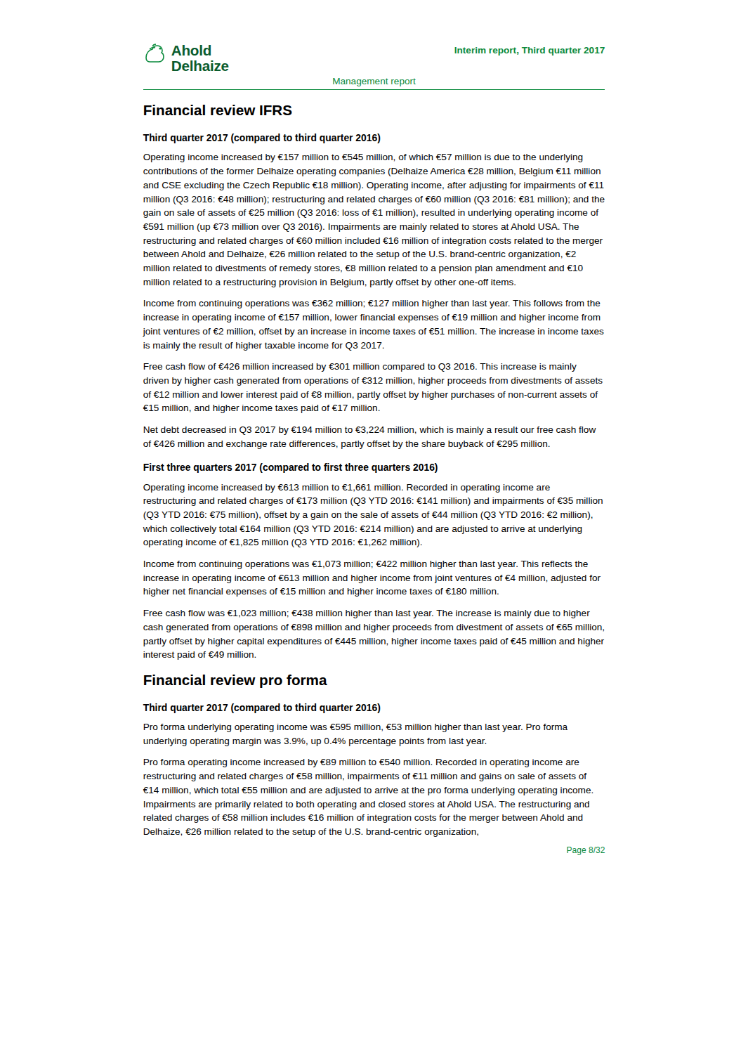Ahold
Delhaize
Interim report, Third quarter 2017
Management report
Financial review IFRS
Third quarter 2017 (compared to third quarter 2016)
Operating income increased by €157 million to €545 million, of which €57 million is due to the underlying contributions of the former Delhaize operating companies (Delhaize America €28 million, Belgium €11 million and CSE excluding the Czech Republic €18 million). Operating income, after adjusting for impairments of €11 million (Q3 2016: €48 million); restructuring and related charges of €60 million (Q3 2016: €81 million); and the gain on sale of assets of €25 million (Q3 2016: loss of €1 million), resulted in underlying operating income of €591 million (up €73 million over Q3 2016). Impairments are mainly related to stores at Ahold USA. The restructuring and related charges of €60 million included €16 million of integration costs related to the merger between Ahold and Delhaize, €26 million related to the setup of the U.S. brand-centric organization, €2 million related to divestments of remedy stores, €8 million related to a pension plan amendment and €10 million related to a restructuring provision in Belgium, partly offset by other one-off items.
Income from continuing operations was €362 million; €127 million higher than last year. This follows from the increase in operating income of €157 million, lower financial expenses of €19 million and higher income from joint ventures of €2 million, offset by an increase in income taxes of €51 million. The increase in income taxes is mainly the result of higher taxable income for Q3 2017.
Free cash flow of €426 million increased by €301 million compared to Q3 2016. This increase is mainly driven by higher cash generated from operations of €312 million, higher proceeds from divestments of assets of €12 million and lower interest paid of €8 million, partly offset by higher purchases of non-current assets of €15 million, and higher income taxes paid of €17 million.
Net debt decreased in Q3 2017 by €194 million to €3,224 million, which is mainly a result our free cash flow of €426 million and exchange rate differences, partly offset by the share buyback of €295 million.
First three quarters 2017 (compared to first three quarters 2016)
Operating income increased by €613 million to €1,661 million. Recorded in operating income are restructuring and related charges of €173 million (Q3 YTD 2016: €141 million) and impairments of €35 million (Q3 YTD 2016: €75 million), offset by a gain on the sale of assets of €44 million (Q3 YTD 2016: €2 million), which collectively total €164 million (Q3 YTD 2016: €214 million) and are adjusted to arrive at underlying operating income of €1,825 million (Q3 YTD 2016: €1,262 million).
Income from continuing operations was €1,073 million; €422 million higher than last year. This reflects the increase in operating income of €613 million and higher income from joint ventures of €4 million, adjusted for higher net financial expenses of €15 million and higher income taxes of €180 million.
Free cash flow was €1,023 million; €438 million higher than last year. The increase is mainly due to higher cash generated from operations of €898 million and higher proceeds from divestment of assets of €65 million, partly offset by higher capital expenditures of €445 million, higher income taxes paid of €45 million and higher interest paid of €49 million.
Financial review pro forma
Third quarter 2017 (compared to third quarter 2016)
Pro forma underlying operating income was €595 million, €53 million higher than last year. Pro forma underlying operating margin was 3.9%, up 0.4% percentage points from last year.
Pro forma operating income increased by €89 million to €540 million. Recorded in operating income are restructuring and related charges of €58 million, impairments of €11 million and gains on sale of assets of €14 million, which total €55 million and are adjusted to arrive at the pro forma underlying operating income. Impairments are primarily related to both operating and closed stores at Ahold USA. The restructuring and related charges of €58 million includes €16 million of integration costs for the merger between Ahold and Delhaize, €26 million related to the setup of the U.S. brand-centric organization,
Page 8/32